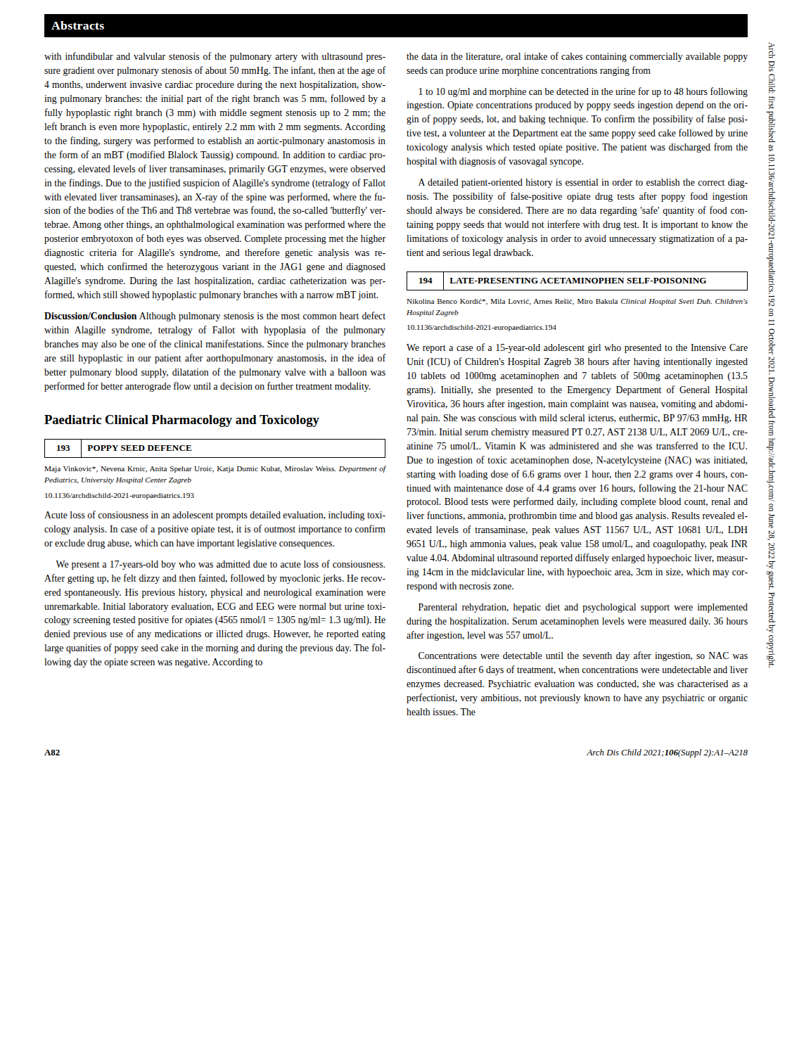Abstracts
Arch Dis Child: first published as 10.1136/archdischild-2021-europaediatrics.192 on 11 October 2021. Downloaded from http://adc.bmj.com/ on June 28, 2022 by guest. Protected by copyright.
with infundibular and valvular stenosis of the pulmonary artery with ultrasound pressure gradient over pulmonary stenosis of about 50 mmHg. The infant, then at the age of 4 months, underwent invasive cardiac procedure during the next hospitalization, showing pulmonary branches: the initial part of the right branch was 5 mm, followed by a fully hypoplastic right branch (3 mm) with middle segment stenosis up to 2 mm; the left branch is even more hypoplastic, entirely 2.2 mm with 2 mm segments. According to the finding, surgery was performed to establish an aortic-pulmonary anastomosis in the form of an mBT (modified Blalock Taussig) compound. In addition to cardiac processing, elevated levels of liver transaminases, primarily GGT enzymes, were observed in the findings. Due to the justified suspicion of Alagille's syndrome (tetralogy of Fallot with elevated liver transaminases), an X-ray of the spine was performed, where the fusion of the bodies of the Th6 and Th8 vertebrae was found, the so-called 'butterfly' vertebrae. Among other things, an ophthalmological examination was performed where the posterior embryotoxon of both eyes was observed. Complete processing met the higher diagnostic criteria for Alagille's syndrome, and therefore genetic analysis was requested, which confirmed the heterozygous variant in the JAG1 gene and diagnosed Alagille's syndrome. During the last hospitalization, cardiac catheterization was performed, which still showed hypoplastic pulmonary branches with a narrow mBT joint.
Discussion/Conclusion Although pulmonary stenosis is the most common heart defect within Alagille syndrome, tetralogy of Fallot with hypoplasia of the pulmonary branches may also be one of the clinical manifestations. Since the pulmonary branches are still hypoplastic in our patient after aorthopulmonary anastomosis, in the idea of better pulmonary blood supply, dilatation of the pulmonary valve with a balloon was performed for better anterograde flow until a decision on further treatment modality.
Paediatric Clinical Pharmacology and Toxicology
193
POPPY SEED DEFENCE
Maja Vinkovic*, Nevena Krnic, Anita Spehar Uroic, Katja Dumic Kubat, Miroslav Weiss. Department of Pediatrics, University Hospital Center Zagreb
10.1136/archdischild-2021-europaediatrics.193
Acute loss of consiousness in an adolescent prompts detailed evaluation, including toxicology analysis. In case of a positive opiate test, it is of outmost importance to confirm or exclude drug abuse, which can have important legislative consequences.
We present a 17-years-old boy who was admitted due to acute loss of consiousness. After getting up, he felt dizzy and then fainted, followed by myoclonic jerks. He recovered spontaneously. His previous history, physical and neurological examination were unremarkable. Initial laboratory evaluation, ECG and EEG were normal but urine toxicology screening tested positive for opiates (4565 nmol/l = 1305 ng/ml= 1.3 ug/ml). He denied previous use of any medications or illicted drugs. However, he reported eating large quanities of poppy seed cake in the morning and during the previous day. The following day the opiate screen was negative. According to
the data in the literature, oral intake of cakes containing commercially available poppy seeds can produce urine morphine concentrations ranging from
1 to 10 ug/ml and morphine can be detected in the urine for up to 48 hours following ingestion. Opiate concentrations produced by poppy seeds ingestion depend on the origin of poppy seeds, lot, and baking technique. To confirm the possibility of false positive test, a volunteer at the Department eat the same poppy seed cake followed by urine toxicology analysis which tested opiate positive. The patient was discharged from the hospital with diagnosis of vasovagal syncope.
A detailed patient-oriented history is essential in order to establish the correct diagnosis. The possibility of false-positive opiate drug tests after poppy food ingestion should always be considered. There are no data regarding 'safe' quantity of food containing poppy seeds that would not interfere with drug test. It is important to know the limitations of toxicology analysis in order to avoid unnecessary stigmatization of a patient and serious legal drawback.
194
LATE-PRESENTING ACETAMINOPHEN SELF-POISONING
Nikolina Benco Kordić*, Mila Lovrić, Arnes Rešić, Miro Bakula Clinical Hospital Sveti Duh. Children's Hospital Zagreb
10.1136/archdischild-2021-europaediatrics.194
We report a case of a 15-year-old adolescent girl who presented to the Intensive Care Unit (ICU) of Children's Hospital Zagreb 38 hours after having intentionally ingested 10 tablets od 1000mg acetaminophen and 7 tablets of 500mg acetaminophen (13.5 grams). Initially, she presented to the Emergency Department of General Hospital Virovitica, 36 hours after ingestion, main complaint was nausea, vomiting and abdominal pain. She was conscious with mild scleral icterus, euthermic, BP 97/63 mmHg, HR 73/min. Initial serum chemistry measured PT 0.27, AST 2138 U/L, ALT 2069 U/L, creatinine 75 umol/L. Vitamin K was administered and she was transferred to the ICU. Due to ingestion of toxic acetaminophen dose, N-acetylcysteine (NAC) was initiated, starting with loading dose of 6.6 grams over 1 hour, then 2.2 grams over 4 hours, continued with maintenance dose of 4.4 grams over 16 hours, following the 21-hour NAC protocol. Blood tests were performed daily, including complete blood count, renal and liver functions, ammonia, prothrombin time and blood gas analysis. Results revealed elevated levels of transaminase, peak values AST 11567 U/L, AST 10681 U/L, LDH 9651 U/L, high ammonia values, peak value 158 umol/L, and coagulopathy, peak INR value 4.04. Abdominal ultrasound reported diffusely enlarged hypoechoic liver, measuring 14cm in the midclavicular line, with hypoechoic area, 3cm in size, which may correspond with necrosis zone.
Parenteral rehydration, hepatic diet and psychological support were implemented during the hospitalization. Serum acetaminophen levels were measured daily. 36 hours after ingestion, level was 557 umol/L.
Concentrations were detectable until the seventh day after ingestion, so NAC was discontinued after 6 days of treatment, when concentrations were undetectable and liver enzymes decreased. Psychiatric evaluation was conducted, she was characterised as a perfectionist, very ambitious, not previously known to have any psychiatric or organic health issues. The
A82
Arch Dis Child 2021;106(Suppl 2):A1–A218